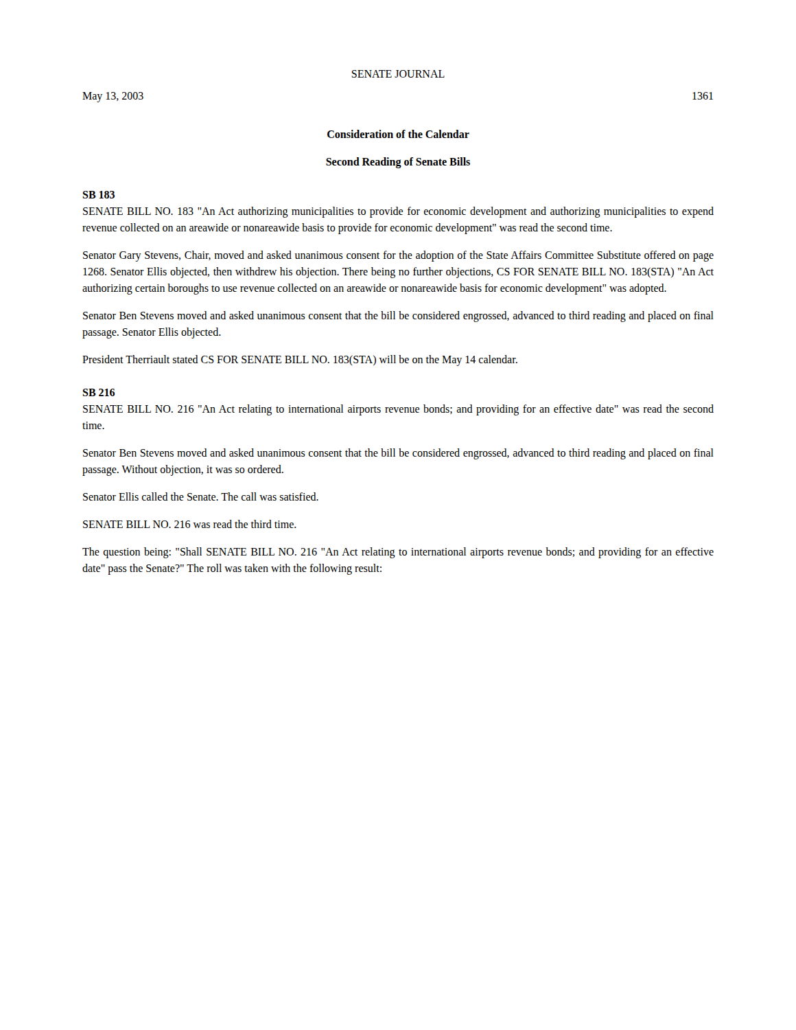SENATE JOURNAL
May 13, 2003 1361
Consideration of the Calendar
Second Reading of Senate Bills
SB 183
SENATE BILL NO. 183 "An Act authorizing municipalities to provide for economic development and authorizing municipalities to expend revenue collected on an areawide or nonareawide basis to provide for economic development" was read the second time.
Senator Gary Stevens, Chair, moved and asked unanimous consent for the adoption of the State Affairs Committee Substitute offered on page 1268. Senator Ellis objected, then withdrew his objection. There being no further objections, CS FOR SENATE BILL NO. 183(STA) "An Act authorizing certain boroughs to use revenue collected on an areawide or nonareawide basis for economic development" was adopted.
Senator Ben Stevens moved and asked unanimous consent that the bill be considered engrossed, advanced to third reading and placed on final passage. Senator Ellis objected.
President Therriault stated CS FOR SENATE BILL NO. 183(STA) will be on the May 14 calendar.
SB 216
SENATE BILL NO. 216 "An Act relating to international airports revenue bonds; and providing for an effective date" was read the second time.
Senator Ben Stevens moved and asked unanimous consent that the bill be considered engrossed, advanced to third reading and placed on final passage. Without objection, it was so ordered.
Senator Ellis called the Senate. The call was satisfied.
SENATE BILL NO. 216 was read the third time.
The question being: "Shall SENATE BILL NO. 216 "An Act relating to international airports revenue bonds; and providing for an effective date" pass the Senate?" The roll was taken with the following result: